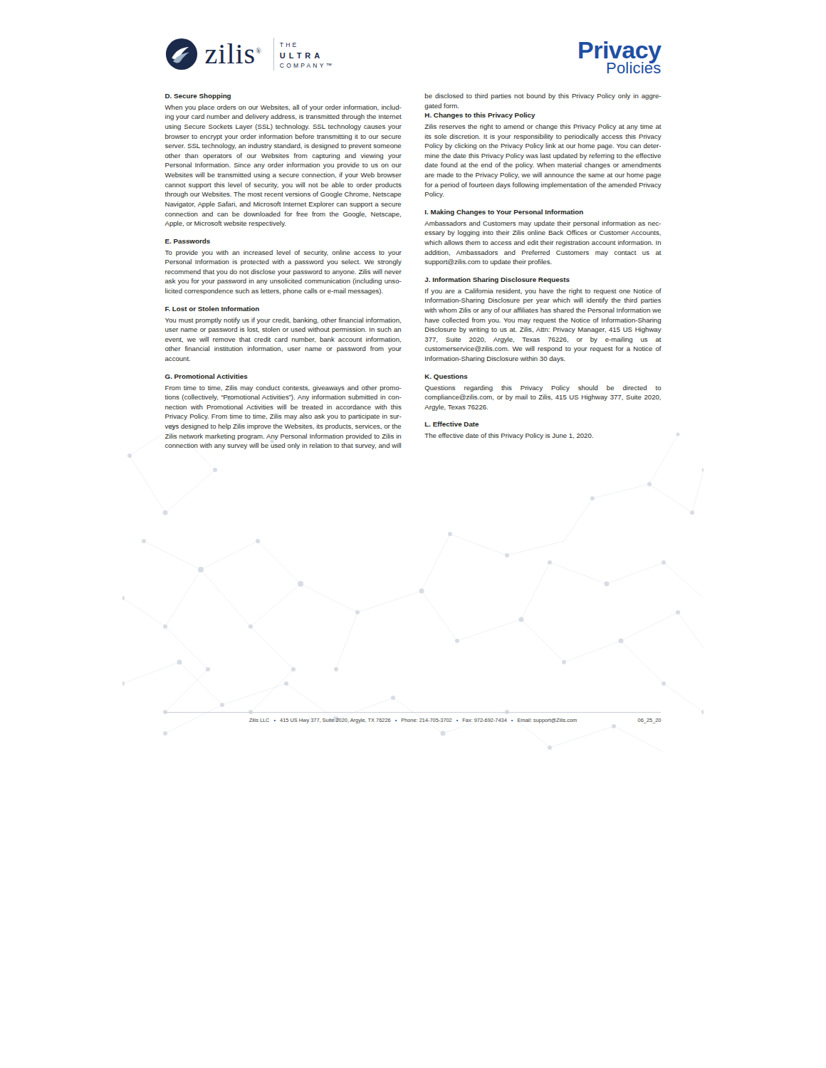zilis®
The ULTRA Company™
Privacy
Policies
D. Secure Shopping
When you place orders on our Websites, all of your order information, including your card number and delivery address, is transmitted through the Internet using Secure Sockets Layer (SSL) technology. SSL technology causes your browser to encrypt your order information before transmitting it to our secure server. SSL technology, an industry standard, is designed to prevent someone other than operators of our Websites from capturing and viewing your Personal Information. Since any order information you provide to us on our Websites will be transmitted using a secure connection, if your Web browser cannot support this level of security, you will not be able to order products through our Websites. The most recent versions of Google Chrome, Netscape Navigator, Apple Safari, and Microsoft Internet Explorer can support a secure connection and can be downloaded for free from the Google, Netscape, Apple, or Microsoft website respectively.
E. Passwords
To provide you with an increased level of security, online access to your Personal Information is protected with a password you select. We strongly recommend that you do not disclose your password to anyone. Zilis will never ask you for your password in any unsolicited communication (including unsolicited correspondence such as letters, phone calls or e-mail messages).
F. Lost or Stolen Information
You must promptly notify us if your credit, banking, other financial information, user name or password is lost, stolen or used without permission. In such an event, we will remove that credit card number, bank account information, other financial institution information, user name or password from your account.
G. Promotional Activities
From time to time, Zilis may conduct contests, giveaways and other promotions (collectively, “Promotional Activities”). Any information submitted in connection with Promotional Activities will be treated in accordance with this Privacy Policy. From time to time, Zilis may also ask you to participate in surveys designed to help Zilis improve the Websites, its products, services, or the Zilis network marketing program. Any Personal Information provided to Zilis in connection with any survey will be used only in relation to that survey, and will be disclosed to third parties not bound by this Privacy Policy only in aggregated form.
H. Changes to this Privacy Policy
Zilis reserves the right to amend or change this Privacy Policy at any time at its sole discretion. It is your responsibility to periodically access this Privacy Policy by clicking on the Privacy Policy link at our home page. You can determine the date this Privacy Policy was last updated by referring to the effective date found at the end of the policy. When material changes or amendments are made to the Privacy Policy, we will announce the same at our home page for a period of fourteen days following implementation of the amended Privacy Policy.
I. Making Changes to Your Personal Information
Ambassadors and Customers may update their personal information as necessary by logging into their Zilis online Back Offices or Customer Accounts, which allows them to access and edit their registration account information. In addition, Ambassadors and Preferred Customers may contact us at support@zilis.com to update their profiles.
J. Information Sharing Disclosure Requests
If you are a California resident, you have the right to request one Notice of Information-Sharing Disclosure per year which will identify the third parties with whom Zilis or any of our affiliates has shared the Personal Information we have collected from you. You may request the Notice of Information-Sharing Disclosure by writing to us at. Zilis, Attn: Privacy Manager, 415 US Highway 377, Suite 2020, Argyle, Texas 76226, or by e-mailing us at customerservice@zilis.com. We will respond to your request for a Notice of Information-Sharing Disclosure within 30 days.
K. Questions
Questions regarding this Privacy Policy should be directed to compliance@zilis.com, or by mail to Zilis, 415 US Highway 377, Suite 2020, Argyle, Texas 76226.
L. Effective Date
The effective date of this Privacy Policy is June 1, 2020.
Zilis LLC • 415 US Hwy 377, Suite 2020, Argyle, TX 76226 • Phone: 214-705-3702 • Fax: 972-692-7434 • Email: support@Zilis.com 06_25_20